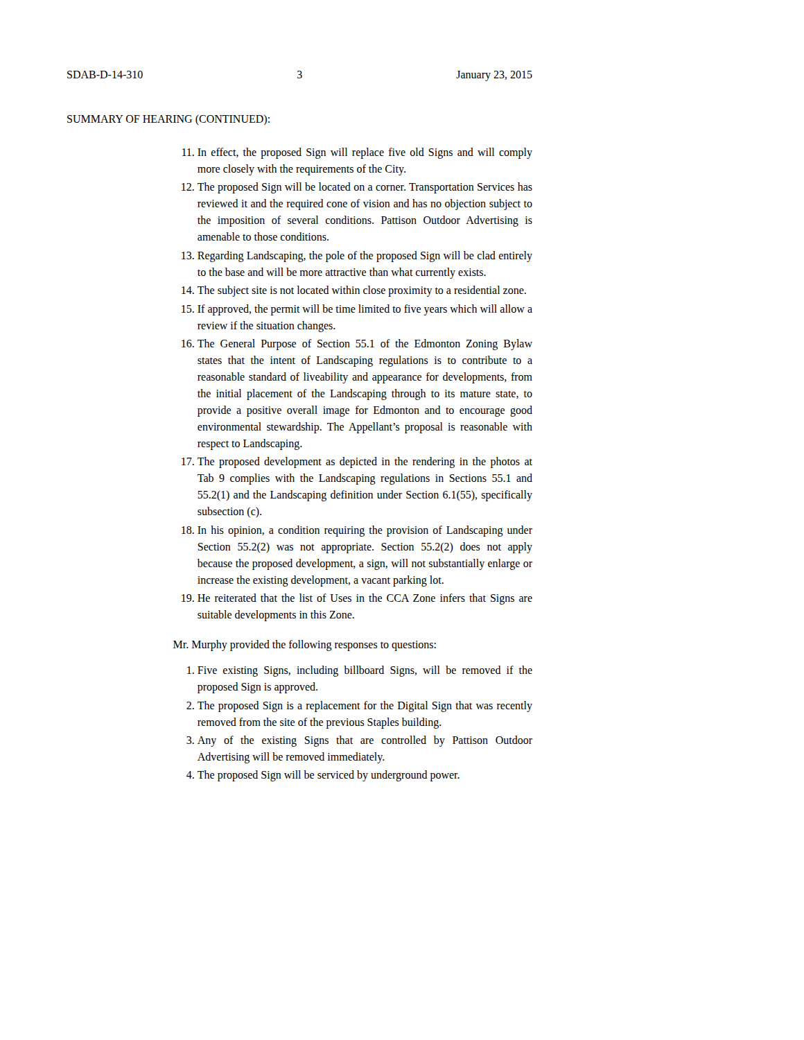SDAB-D-14-310 3 January 23, 2015
SUMMARY OF HEARING (CONTINUED):
In effect, the proposed Sign will replace five old Signs and will comply more closely with the requirements of the City.
The proposed Sign will be located on a corner. Transportation Services has reviewed it and the required cone of vision and has no objection subject to the imposition of several conditions. Pattison Outdoor Advertising is amenable to those conditions.
Regarding Landscaping, the pole of the proposed Sign will be clad entirely to the base and will be more attractive than what currently exists.
The subject site is not located within close proximity to a residential zone.
If approved, the permit will be time limited to five years which will allow a review if the situation changes.
The General Purpose of Section 55.1 of the Edmonton Zoning Bylaw states that the intent of Landscaping regulations is to contribute to a reasonable standard of liveability and appearance for developments, from the initial placement of the Landscaping through to its mature state, to provide a positive overall image for Edmonton and to encourage good environmental stewardship. The Appellant’s proposal is reasonable with respect to Landscaping.
The proposed development as depicted in the rendering in the photos at Tab 9 complies with the Landscaping regulations in Sections 55.1 and 55.2(1) and the Landscaping definition under Section 6.1(55), specifically subsection (c).
In his opinion, a condition requiring the provision of Landscaping under Section 55.2(2) was not appropriate. Section 55.2(2) does not apply because the proposed development, a sign, will not substantially enlarge or increase the existing development, a vacant parking lot.
He reiterated that the list of Uses in the CCA Zone infers that Signs are suitable developments in this Zone.
Mr. Murphy provided the following responses to questions:
Five existing Signs, including billboard Signs, will be removed if the proposed Sign is approved.
The proposed Sign is a replacement for the Digital Sign that was recently removed from the site of the previous Staples building.
Any of the existing Signs that are controlled by Pattison Outdoor Advertising will be removed immediately.
The proposed Sign will be serviced by underground power.